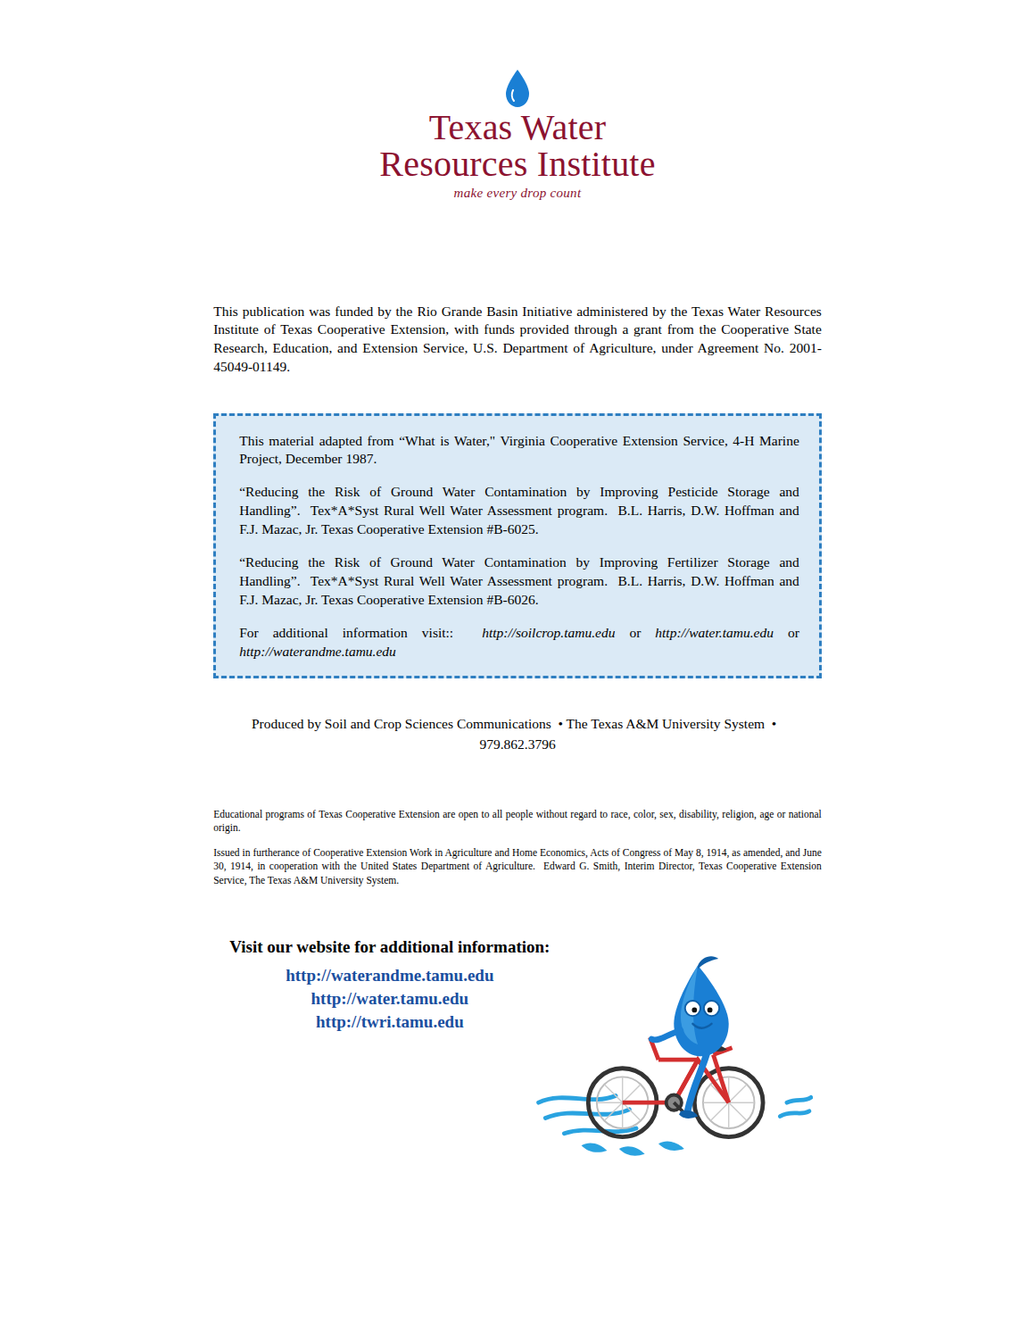Texas Water Resources Institute
make every drop count
This publication was funded by the Rio Grande Basin Initiative administered by the Texas Water Resources Institute of Texas Cooperative Extension, with funds provided through a grant from the Cooperative State Research, Education, and Extension Service, U.S. Department of Agriculture, under Agreement No. 2001-45049-01149.
This material adapted from “What is Water," Virginia Cooperative Extension Service, 4-H Marine Project, December 1987.
“Reducing the Risk of Ground Water Contamination by Improving Pesticide Storage and Handling”. Tex*A*Syst Rural Well Water Assessment program. B.L. Harris, D.W. Hoffman and F.J. Mazac, Jr. Texas Cooperative Extension #B-6025.
“Reducing the Risk of Ground Water Contamination by Improving Fertilizer Storage and Handling”. Tex*A*Syst Rural Well Water Assessment program. B.L. Harris, D.W. Hoffman and F.J. Mazac, Jr. Texas Cooperative Extension #B-6026.
For additional information visit:: http://soilcrop.tamu.edu or http://water.tamu.edu or http://waterandme.tamu.edu
Produced by Soil and Crop Sciences Communications • The Texas A&M University System • 979.862.3796
Educational programs of Texas Cooperative Extension are open to all people without regard to race, color, sex, disability, religion, age or national origin.
Issued in furtherance of Cooperative Extension Work in Agriculture and Home Economics, Acts of Congress of May 8, 1914, as amended, and June 30, 1914, in cooperation with the United States Department of Agriculture. Edward G. Smith, Interim Director, Texas Cooperative Extension Service, The Texas A&M University System.
Visit our website for additional information:
http://waterandme.tamu.edu http://water.tamu.edu http://twri.tamu.edu